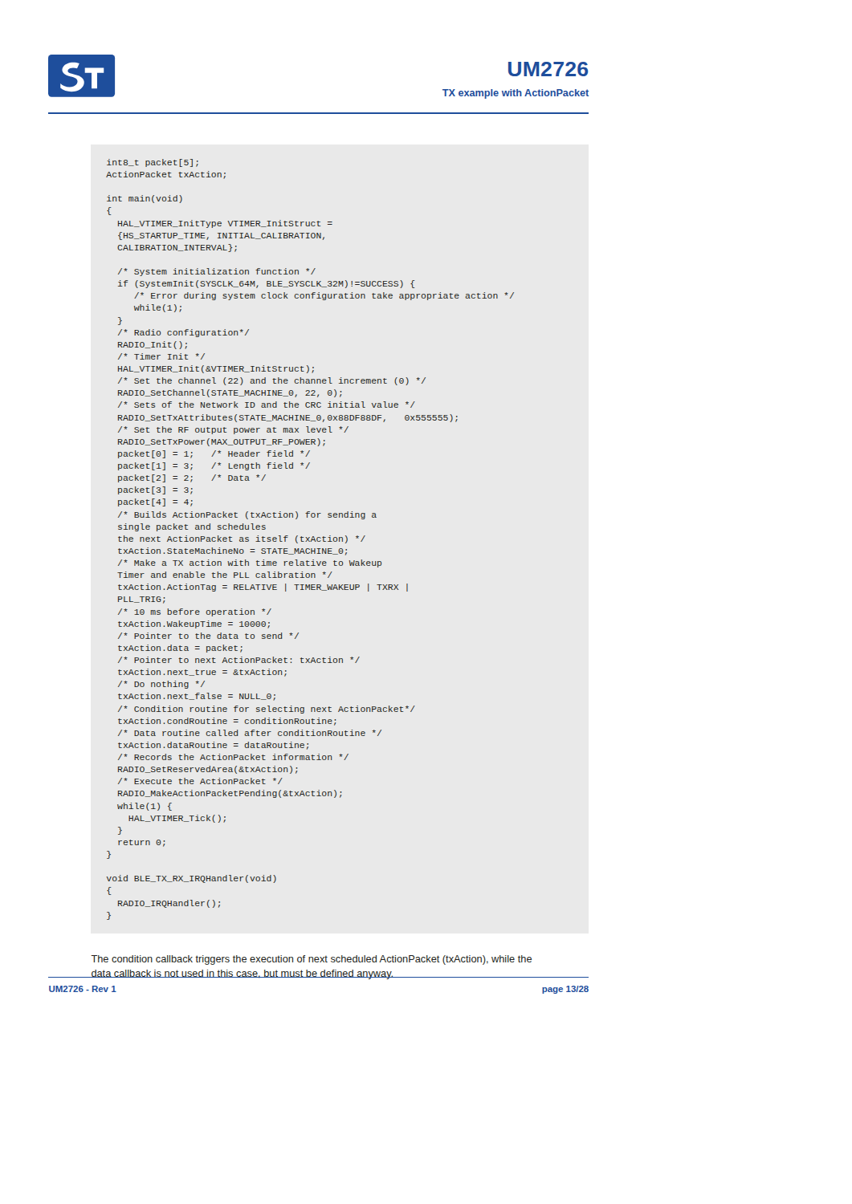UM2726
TX example with ActionPacket
int8_t packet[5]; ActionPacket txAction; int main(void) { HAL_VTIMER_InitType VTIMER_InitStruct = {HS_STARTUP_TIME, INITIAL_CALIBRATION, CALIBRATION_INTERVAL}; /* System initialization function */ if (SystemInit(SYSCLK_64M, BLE_SYSCLK_32M)!=SUCCESS) { /* Error during system clock configuration take appropriate action */ while(1); } /* Radio configuration*/ RADIO_Init(); /* Timer Init */ HAL_VTIMER_Init(&VTIMER_InitStruct); /* Set the channel (22) and the channel increment (0) */ RADIO_SetChannel(STATE_MACHINE_0, 22, 0); /* Sets of the Network ID and the CRC initial value */ RADIO_SetTxAttributes(STATE_MACHINE_0,0x88DF88DF, 0x555555); /* Set the RF output power at max level */ RADIO_SetTxPower(MAX_OUTPUT_RF_POWER); packet[0] = 1; /* Header field */ packet[1] = 3; /* Length field */ packet[2] = 2; /* Data */ packet[3] = 3; packet[4] = 4; /* Builds ActionPacket (txAction) for sending a single packet and schedules the next ActionPacket as itself (txAction) */ txAction.StateMachineNo = STATE_MACHINE_0; /* Make a TX action with time relative to Wakeup Timer and enable the PLL calibration */ txAction.ActionTag = RELATIVE | TIMER_WAKEUP | TXRX | PLL_TRIG; /* 10 ms before operation */ txAction.WakeupTime = 10000; /* Pointer to the data to send */ txAction.data = packet; /* Pointer to next ActionPacket: txAction */ txAction.next_true = &txAction; /* Do nothing */ txAction.next_false = NULL_0; /* Condition routine for selecting next ActionPacket*/ txAction.condRoutine = conditionRoutine; /* Data routine called after conditionRoutine */ txAction.dataRoutine = dataRoutine; /* Records the ActionPacket information */ RADIO_SetReservedArea(&txAction); /* Execute the ActionPacket */ RADIO_MakeActionPacketPending(&txAction); while(1) { HAL_VTIMER_Tick(); } return 0; } void BLE_TX_RX_IRQHandler(void) { RADIO_IRQHandler(); }
The condition callback triggers the execution of next scheduled ActionPacket (txAction), while the data callback is not used in this case, but must be defined anyway.
UM2726 - Rev 1
page 13/28